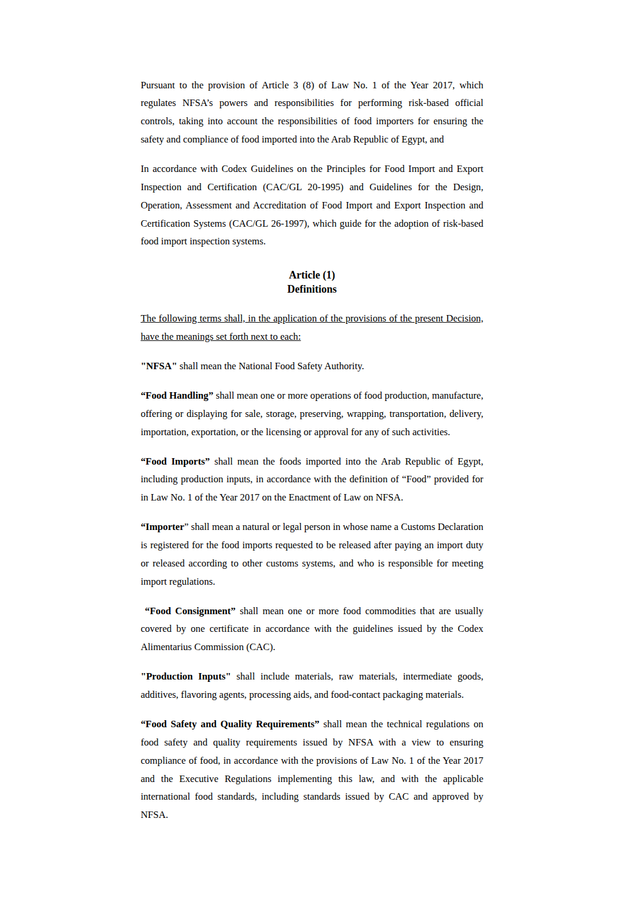Pursuant to the provision of Article 3 (8) of Law No. 1 of the Year 2017, which regulates NFSA’s powers and responsibilities for performing risk-based official controls, taking into account the responsibilities of food importers for ensuring the safety and compliance of food imported into the Arab Republic of Egypt, and
In accordance with Codex Guidelines on the Principles for Food Import and Export Inspection and Certification (CAC/GL 20-1995) and Guidelines for the Design, Operation, Assessment and Accreditation of Food Import and Export Inspection and Certification Systems (CAC/GL 26-1997), which guide for the adoption of risk-based food import inspection systems.
Article (1)
Definitions
The following terms shall, in the application of the provisions of the present Decision, have the meanings set forth next to each:
"NFSA" shall mean the National Food Safety Authority.
“Food Handling” shall mean one or more operations of food production, manufacture, offering or displaying for sale, storage, preserving, wrapping, transportation, delivery, importation, exportation, or the licensing or approval for any of such activities.
“Food Imports” shall mean the foods imported into the Arab Republic of Egypt, including production inputs, in accordance with the definition of “Food” provided for in Law No. 1 of the Year 2017 on the Enactment of Law on NFSA.
“Importer” shall mean a natural or legal person in whose name a Customs Declaration is registered for the food imports requested to be released after paying an import duty or released according to other customs systems, and who is responsible for meeting import regulations.
“Food Consignment” shall mean one or more food commodities that are usually covered by one certificate in accordance with the guidelines issued by the Codex Alimentarius Commission (CAC).
"Production Inputs" shall include materials, raw materials, intermediate goods, additives, flavoring agents, processing aids, and food-contact packaging materials.
“Food Safety and Quality Requirements” shall mean the technical regulations on food safety and quality requirements issued by NFSA with a view to ensuring compliance of food, in accordance with the provisions of Law No. 1 of the Year 2017 and the Executive Regulations implementing this law, and with the applicable international food standards, including standards issued by CAC and approved by NFSA.